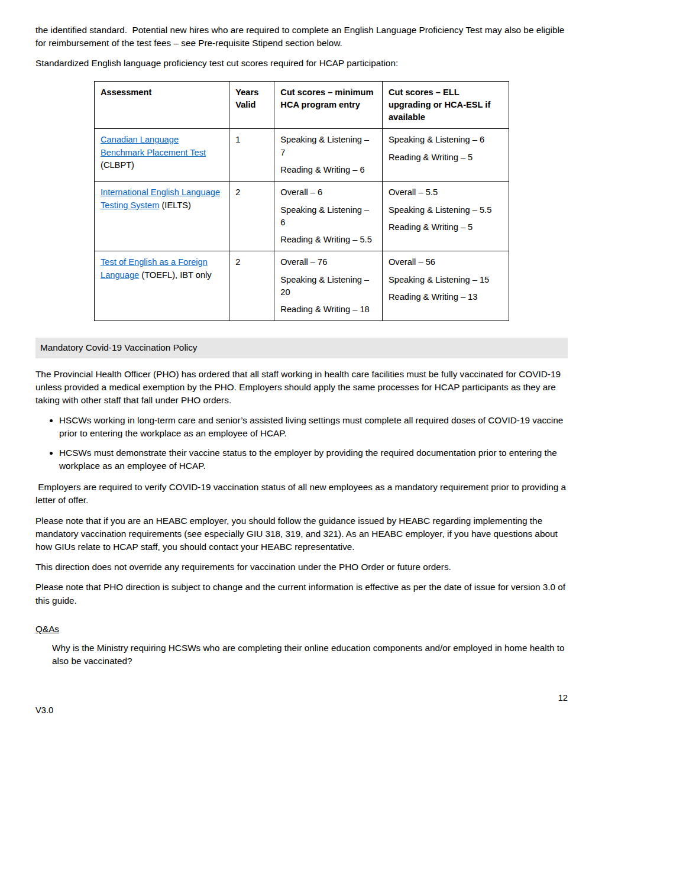the identified standard. Potential new hires who are required to complete an English Language Proficiency Test may also be eligible for reimbursement of the test fees – see Pre-requisite Stipend section below.
Standardized English language proficiency test cut scores required for HCAP participation:
| Assessment | Years Valid | Cut scores – minimum HCA program entry | Cut scores – ELL upgrading or HCA-ESL if available |
| --- | --- | --- | --- |
| Canadian Language Benchmark Placement Test (CLBPT) | 1 | Speaking & Listening – 7 Reading & Writing – 6 | Speaking & Listening – 6 Reading & Writing – 5 |
| International English Language Testing System (IELTS) | 2 | Overall – 6 Speaking & Listening – 6 Reading & Writing – 5.5 | Overall – 5.5 Speaking & Listening – 5.5 Reading & Writing – 5 |
| Test of English as a Foreign Language (TOEFL), IBT only | 2 | Overall – 76 Speaking & Listening – 20 Reading & Writing – 18 | Overall – 56 Speaking & Listening – 15 Reading & Writing – 13 |
Mandatory Covid-19 Vaccination Policy
The Provincial Health Officer (PHO) has ordered that all staff working in health care facilities must be fully vaccinated for COVID-19 unless provided a medical exemption by the PHO. Employers should apply the same processes for HCAP participants as they are taking with other staff that fall under PHO orders.
HSCWs working in long-term care and senior’s assisted living settings must complete all required doses of COVID-19 vaccine prior to entering the workplace as an employee of HCAP.
HCSWs must demonstrate their vaccine status to the employer by providing the required documentation prior to entering the workplace as an employee of HCAP.
Employers are required to verify COVID-19 vaccination status of all new employees as a mandatory requirement prior to providing a letter of offer.
Please note that if you are an HEABC employer, you should follow the guidance issued by HEABC regarding implementing the mandatory vaccination requirements (see especially GIU 318, 319, and 321). As an HEABC employer, if you have questions about how GIUs relate to HCAP staff, you should contact your HEABC representative.
This direction does not override any requirements for vaccination under the PHO Order or future orders.
Please note that PHO direction is subject to change and the current information is effective as per the date of issue for version 3.0 of this guide.
Q&As
Why is the Ministry requiring HCSWs who are completing their online education components and/or employed in home health to also be vaccinated?
12
V3.0